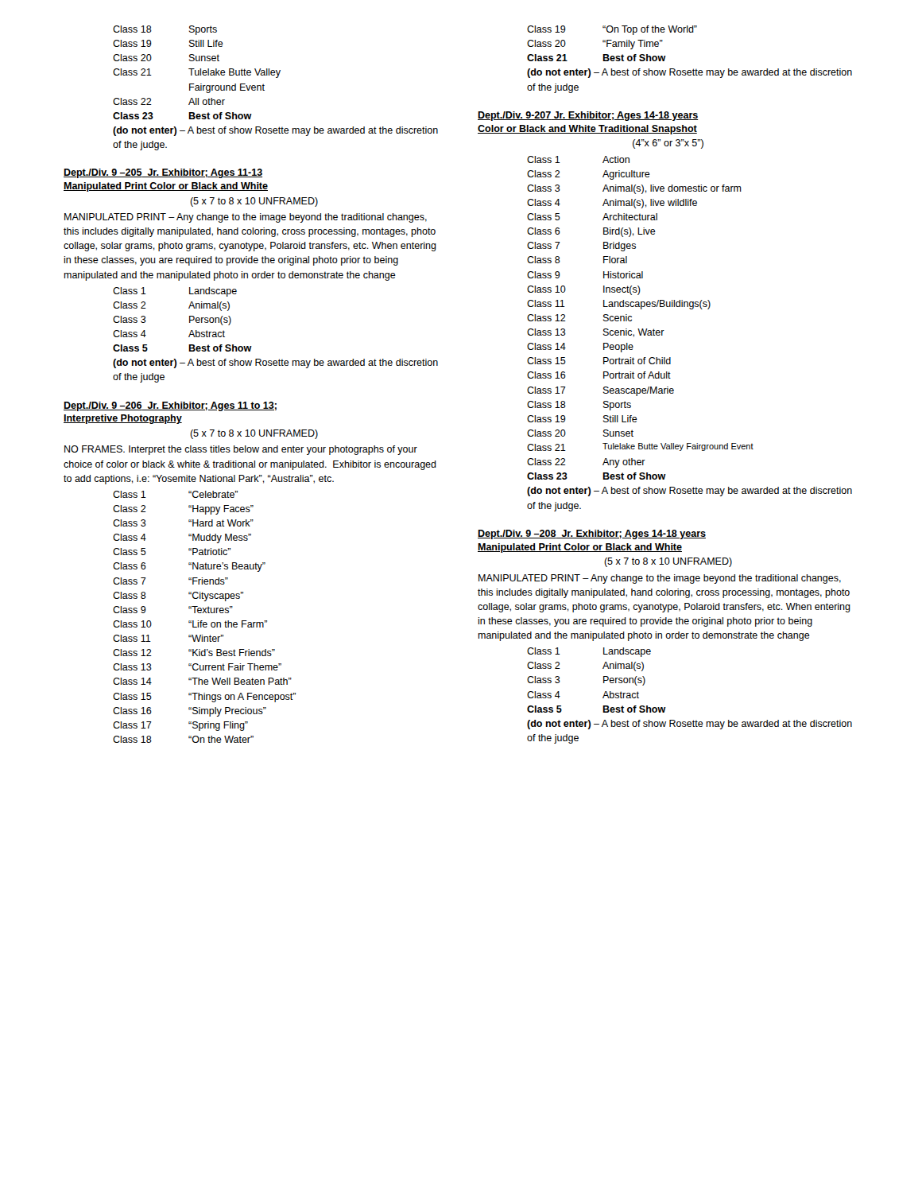Class 18
Sports
Class 19
Still Life
Class 20
Sunset
Class 21
Tulelake Butte Valley
Fairground Event
Class 22
All other
Class 23
Best of Show
(do not enter) – A best of show Rosette may be awarded at the discretion of the judge.
Dept./Div. 9 –205 Jr. Exhibitor; Ages 11-13
Manipulated Print Color or Black and White
(5 x 7 to 8 x 10 UNFRAMED)
MANIPULATED PRINT – Any change to the image beyond the traditional changes, this includes digitally manipulated, hand coloring, cross processing, montages, photo collage, solar grams, photo grams, cyanotype, Polaroid transfers, etc. When entering in these classes, you are required to provide the original photo prior to being manipulated and the manipulated photo in order to demonstrate the change
Class 1
Landscape
Class 2
Animal(s)
Class 3
Person(s)
Class 4
Abstract
Class 5
Best of Show
(do not enter) – A best of show Rosette may be awarded at the discretion of the judge
Dept./Div. 9 –206 Jr. Exhibitor; Ages 11 to 13;
Interpretive Photography
(5 x 7 to 8 x 10 UNFRAMED)
NO FRAMES. Interpret the class titles below and enter your photographs of your choice of color or black & white & traditional or manipulated. Exhibitor is encouraged to add captions, i.e: “Yosemite National Park”, “Australia”, etc.
Class 1
“Celebrate”
Class 2
“Happy Faces”
Class 3
“Hard at Work”
Class 4
“Muddy Mess”
Class 5
“Patriotic”
Class 6
“Nature’s Beauty”
Class 7
“Friends”
Class 8
“Cityscapes”
Class 9
“Textures”
Class 10
“Life on the Farm”
Class 11
“Winter”
Class 12
“Kid’s Best Friends”
Class 13
“Current Fair Theme”
Class 14
“The Well Beaten Path”
Class 15
“Things on A Fencepost”
Class 16
“Simply Precious”
Class 17
“Spring Fling”
Class 18
“On the Water”
Class 19
“On Top of the World”
Class 20
“Family Time”
Class 21
Best of Show
(do not enter) – A best of show Rosette may be awarded at the discretion of the judge
Dept./Div. 9-207 Jr. Exhibitor; Ages 14-18 years
Color or Black and White Traditional Snapshot
(4”x 6” or 3”x 5”)
Class 1
Action
Class 2
Agriculture
Class 3
Animal(s), live domestic or farm
Class 4
Animal(s), live wildlife
Class 5
Architectural
Class 6
Bird(s), Live
Class 7
Bridges
Class 8
Floral
Class 9
Historical
Class 10
Insect(s)
Class 11
Landscapes/Buildings(s)
Class 12
Scenic
Class 13
Scenic, Water
Class 14
People
Class 15
Portrait of Child
Class 16
Portrait of Adult
Class 17
Seascape/Marie
Class 18
Sports
Class 19
Still Life
Class 20
Sunset
Class 21
Tulelake Butte Valley Fairground Event
Class 22
Any other
Class 23
Best of Show
(do not enter) – A best of show Rosette may be awarded at the discretion of the judge.
Dept./Div. 9 –208 Jr. Exhibitor; Ages 14-18 years
Manipulated Print Color or Black and White
(5 x 7 to 8 x 10 UNFRAMED)
MANIPULATED PRINT – Any change to the image beyond the traditional changes, this includes digitally manipulated, hand coloring, cross processing, montages, photo collage, solar grams, photo grams, cyanotype, Polaroid transfers, etc. When entering in these classes, you are required to provide the original photo prior to being manipulated and the manipulated photo in order to demonstrate the change
Class 1
Landscape
Class 2
Animal(s)
Class 3
Person(s)
Class 4
Abstract
Class 5
Best of Show
(do not enter) – A best of show Rosette may be awarded at the discretion of the judge